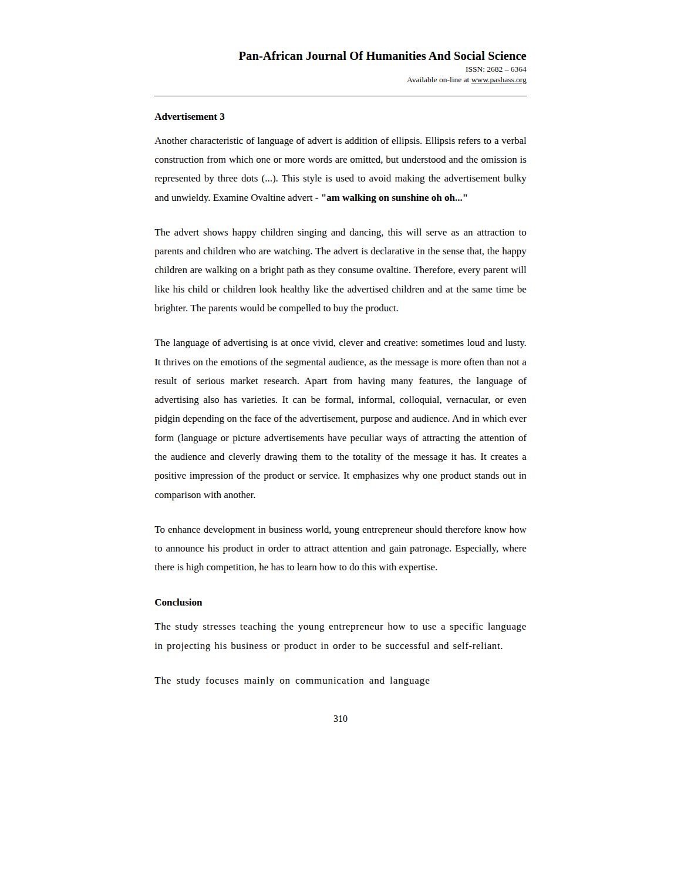Pan-African Journal Of Humanities And Social Science
ISSN: 2682 – 6364
Available on-line at www.pashass.org
Advertisement 3
Another characteristic of language of advert is addition of ellipsis. Ellipsis refers to a verbal construction from which one or more words are omitted, but understood and the omission is represented by three dots (...). This style is used to avoid making the advertisement bulky and unwieldy. Examine Ovaltine advert - "am walking on sunshine oh oh..."
The advert shows happy children singing and dancing, this will serve as an attraction to parents and children who are watching. The advert is declarative in the sense that, the happy children are walking on a bright path as they consume ovaltine. Therefore, every parent will like his child or children look healthy like the advertised children and at the same time be brighter. The parents would be compelled to buy the product.
The language of advertising is at once vivid, clever and creative: sometimes loud and lusty. It thrives on the emotions of the segmental audience, as the message is more often than not a result of serious market research. Apart from having many features, the language of advertising also has varieties. It can be formal, informal, colloquial, vernacular, or even pidgin depending on the face of the advertisement, purpose and audience. And in which ever form (language or picture advertisements have peculiar ways of attracting the attention of the audience and cleverly drawing them to the totality of the message it has. It creates a positive impression of the product or service. It emphasizes why one product stands out in comparison with another.
To enhance development in business world, young entrepreneur should therefore know how to announce his product in order to attract attention and gain patronage. Especially, where there is high competition, he has to learn how to do this with expertise.
Conclusion
The study stresses teaching the young entrepreneur how to use a specific language in projecting his business or product in order to be successful and self-reliant.
The study focuses mainly on communication and language
310